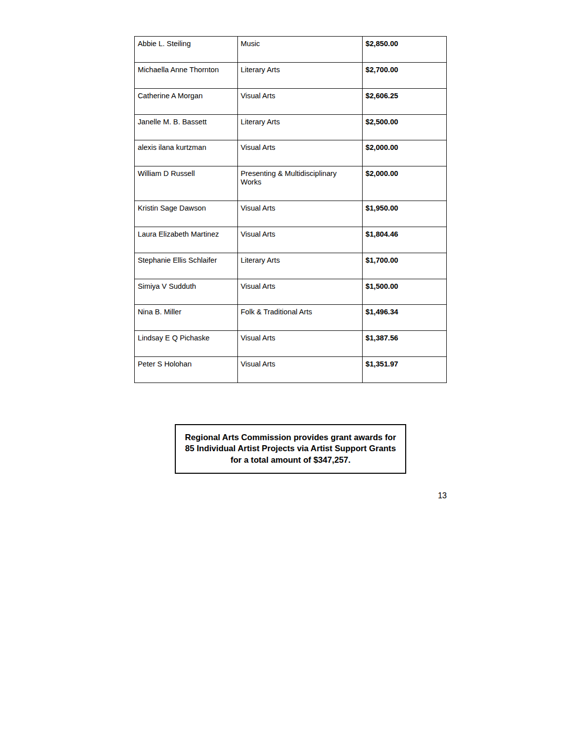| Abbie L. Steiling | Music | $2,850.00 |
| Michaella Anne Thornton | Literary Arts | $2,700.00 |
| Catherine A Morgan | Visual Arts | $2,606.25 |
| Janelle M. B. Bassett | Literary Arts | $2,500.00 |
| alexis ilana kurtzman | Visual Arts | $2,000.00 |
| William D Russell | Presenting & Multidisciplinary Works | $2,000.00 |
| Kristin Sage Dawson | Visual Arts | $1,950.00 |
| Laura Elizabeth Martinez | Visual Arts | $1,804.46 |
| Stephanie Ellis Schlaifer | Literary Arts | $1,700.00 |
| Simiya V Sudduth | Visual Arts | $1,500.00 |
| Nina B. Miller | Folk & Traditional Arts | $1,496.34 |
| Lindsay E Q Pichaske | Visual Arts | $1,387.56 |
| Peter S Holohan | Visual Arts | $1,351.97 |
Regional Arts Commission provides grant awards for
85 Individual Artist Projects via Artist Support Grants
for a total amount of $347,257.
13